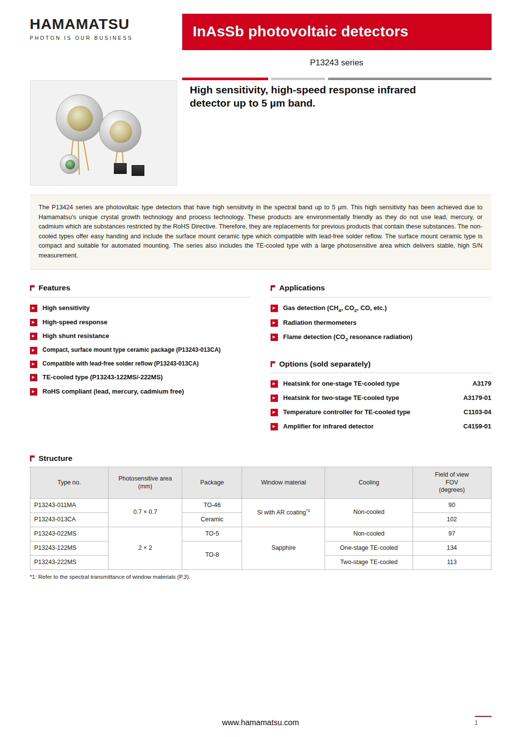HAMAMATSU
PHOTON IS OUR BUSINESS
InAsSb photovoltaic detectors
P13243 series
High sensitivity, high-speed response infrared
detector up to 5 µm band.
The P13424 series are photovoltaic type detectors that have high sensitivity in the spectral band up to 5 µm. This high sensitivity has been achieved due to Hamamatsu's unique crystal growth technology and process technology. These products are environmentally friendly as they do not use lead, mercury, or cadmium which are substances restricted by the RoHS Directive. Therefore, they are replacements for previous products that contain these substances. The non-cooled types offer easy handing and include the surface mount ceramic type which compatible with lead-free solder reflow. The surface mount ceramic type is compact and suitable for automated mounting. The series also includes the TE-cooled type with a large photosensitive area which delivers stable, high S/N measurement.
Features
High sensitivity
High-speed response
High shunt resistance
Compact, surface mount type ceramic package (P13243-013CA)
Compatible with lead-free solder reflow (P13243-013CA)
TE-cooled type (P13243-122MS/-222MS)
RoHS compliant (lead, mercury, cadmium free)
Applications
Gas detection (CH4, CO2, CO, etc.)
Radiation thermometers
Flame detection (CO2 resonance radiation)
Options (sold separately)
Heatsink for one-stage TE-cooled type A3179
Heatsink for two-stage TE-cooled type A3179-01
Temperature controller for TE-cooled type C1103-04
Amplifier for infrared detector C4159-01
Structure
| Type no. | Photosensitive area (mm) | Package | Window material | Cooling | Field of view FOV (degrees) |
| --- | --- | --- | --- | --- | --- |
| P13243-011MA | 0.7 × 0.7 | TO-46 | Si with AR coating *1 | Non-cooled | 90 |
| P13243-013CA | Ceramic | 102 |
| P13243-022MS | 2 × 2 | TO-5 | Sapphire | Non-cooled | 97 |
| P13243-122MS | TO-8 | One-stage TE-cooled | 134 |
| P13243-222MS | Two-stage TE-cooled | 113 |
*1: Refer to the spectral transmittance of window materials (P.3).
www.hamamatsu.com
1